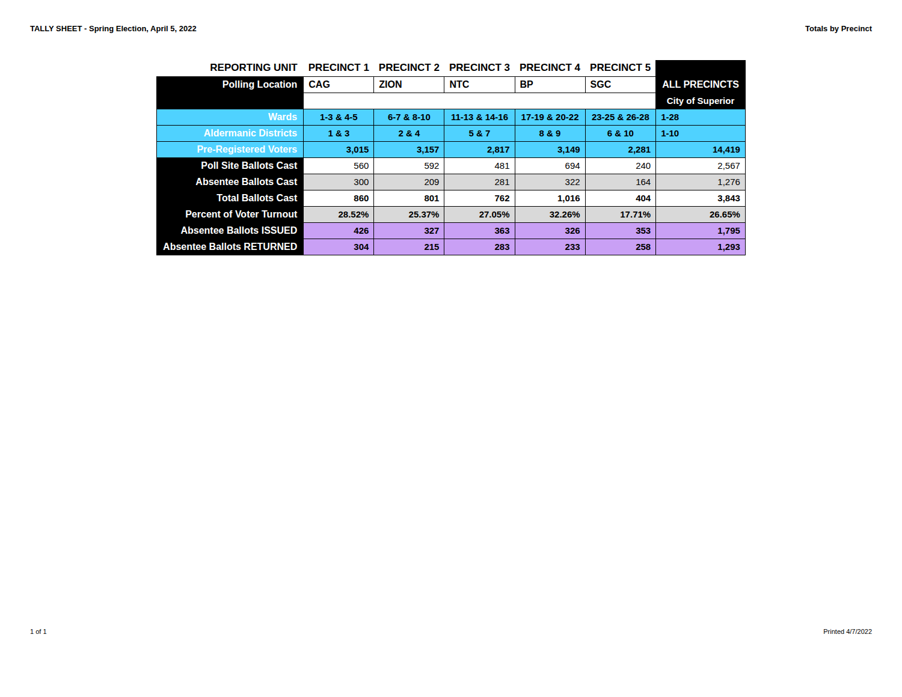TALLY SHEET - Spring Election, April 5, 2022
Totals by Precinct
| REPORTING UNIT | PRECINCT 1 | PRECINCT 2 | PRECINCT 3 | PRECINCT 4 | PRECINCT 5 | ALL PRECINCTS |
| Polling Location | CAG | ZION | NTC | BP | SGC |
| | | City of Superior |
| Wards | 1-3 & 4-5 | 6-7 & 8-10 | 11-13 & 14-16 | 17-19 & 20-22 | 23-25 & 26-28 | 1-28 |
| Aldermanic Districts | 1 & 3 | 2 & 4 | 5 & 7 | 8 & 9 | 6 & 10 | 1-10 |
| Pre-Registered Voters | 3,015 | 3,157 | 2,817 | 3,149 | 2,281 | 14,419 |
| Poll Site Ballots Cast | 560 | 592 | 481 | 694 | 240 | 2,567 |
| Absentee Ballots Cast | 300 | 209 | 281 | 322 | 164 | 1,276 |
| Total Ballots Cast | 860 | 801 | 762 | 1,016 | 404 | 3,843 |
| Percent of Voter Turnout | 28.52% | 25.37% | 27.05% | 32.26% | 17.71% | 26.65% |
| Absentee Ballots ISSUED | 426 | 327 | 363 | 326 | 353 | 1,795 |
| Absentee Ballots RETURNED | 304 | 215 | 283 | 233 | 258 | 1,293 |
1 of 1
Printed 4/7/2022